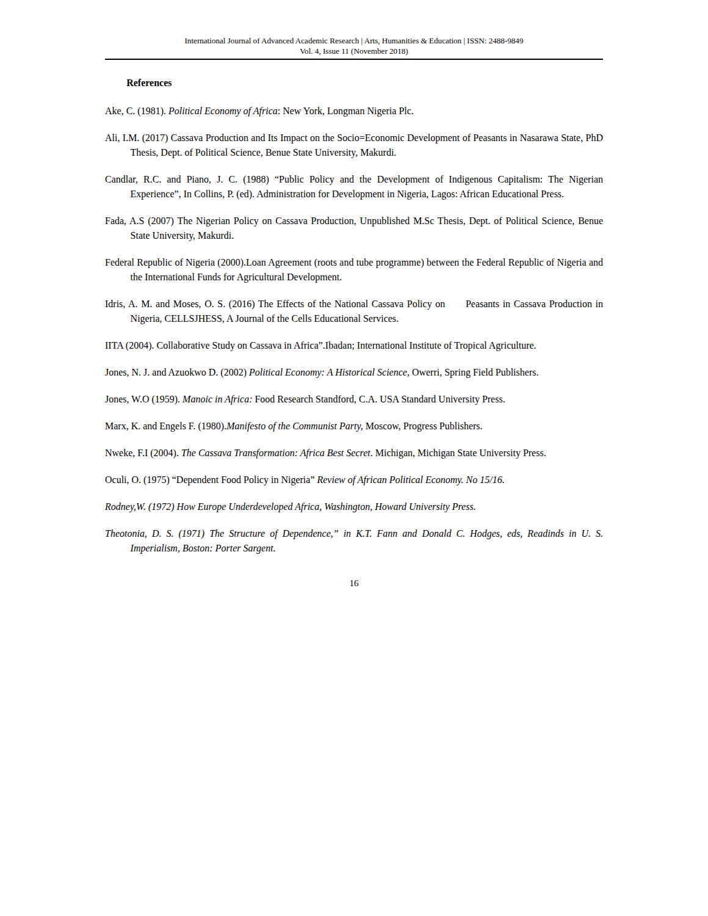International Journal of Advanced Academic Research | Arts, Humanities & Education | ISSN: 2488-9849
Vol. 4, Issue 11 (November 2018)
References
Ake, C. (1981). Political Economy of Africa: New York, Longman Nigeria Plc.
Ali, I.M. (2017) Cassava Production and Its Impact on the Socio=Economic Development of Peasants in Nasarawa State, PhD Thesis, Dept. of Political Science, Benue State University, Makurdi.
Candlar, R.C. and Piano, J. C. (1988) “Public Policy and the Development of Indigenous Capitalism: The Nigerian Experience”, In Collins, P. (ed). Administration for Development in Nigeria, Lagos: African Educational Press.
Fada, A.S (2007) The Nigerian Policy on Cassava Production, Unpublished M.Sc Thesis, Dept. of Political Science, Benue State University, Makurdi.
Federal Republic of Nigeria (2000).Loan Agreement (roots and tube programme) between the Federal Republic of Nigeria and the International Funds for Agricultural Development.
Idris, A. M. and Moses, O. S. (2016) The Effects of the National Cassava Policy on Peasants in Cassava Production in Nigeria, CELLSJHESS, A Journal of the Cells Educational Services.
IITA (2004). Collaborative Study on Cassava in Africa”.Ibadan; International Institute of Tropical Agriculture.
Jones, N. J. and Azuokwo D. (2002) Political Economy: A Historical Science, Owerri, Spring Field Publishers.
Jones, W.O (1959). Manoic in Africa: Food Research Standford, C.A. USA Standard University Press.
Marx, K. and Engels F. (1980).Manifesto of the Communist Party, Moscow, Progress Publishers.
Nweke, F.I (2004). The Cassava Transformation: Africa Best Secret. Michigan, Michigan State University Press.
Oculi, O. (1975) “Dependent Food Policy in Nigeria” Review of African Political Economy. No 15/16.
Rodney,W. (1972) How Europe Underdeveloped Africa, Washington, Howard University Press.
Theotonia, D. S. (1971) The Structure of Dependence,” in K.T. Fann and Donald C. Hodges, eds, Readinds in U. S. Imperialism, Boston: Porter Sargent.
16